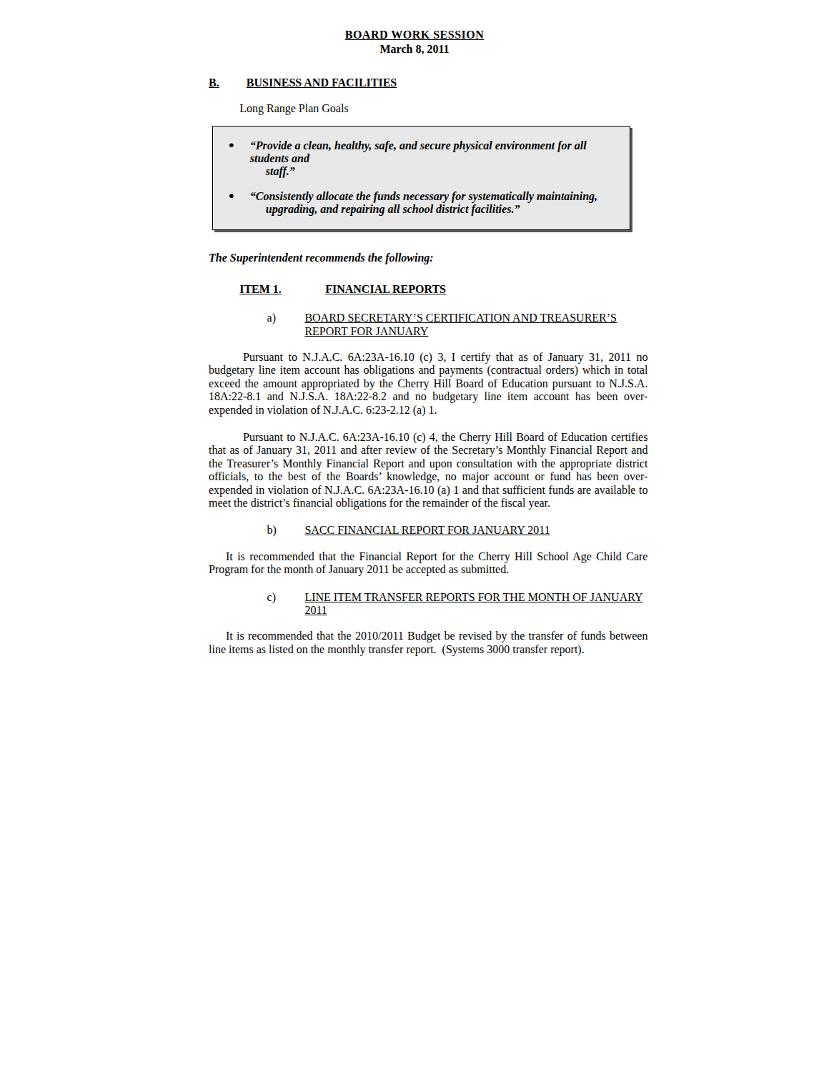BOARD WORK SESSION
March 8, 2011
B. BUSINESS AND FACILITIES
Long Range Plan Goals
“Provide a clean, healthy, safe, and secure physical environment for all students andstaff.”
“Consistently allocate the funds necessary for systematically maintaining,upgrading, and repairing all school district facilities.”
The Superintendent recommends the following:
ITEM 1. FINANCIAL REPORTS
a) BOARD SECRETARY’S CERTIFICATION AND TREASURER’S
REPORT FOR JANUARY
Pursuant to N.J.A.C. 6A:23A-16.10 (c) 3, I certify that as of January 31, 2011 no budgetary line item account has obligations and payments (contractual orders) which in total exceed the amount appropriated by the Cherry Hill Board of Education pursuant to N.J.S.A. 18A:22-8.1 and N.J.S.A. 18A:22-8.2 and no budgetary line item account has been over-expended in violation of N.J.A.C. 6:23-2.12 (a) 1.
Pursuant to N.J.A.C. 6A:23A-16.10 (c) 4, the Cherry Hill Board of Education certifies that as of January 31, 2011 and after review of the Secretary’s Monthly Financial Report and the Treasurer’s Monthly Financial Report and upon consultation with the appropriate district officials, to the best of the Boards’ knowledge, no major account or fund has been over-expended in violation of N.J.A.C. 6A:23A-16.10 (a) 1 and that sufficient funds are available to meet the district’s financial obligations for the remainder of the fiscal year.
b) SACC FINANCIAL REPORT FOR JANUARY 2011
It is recommended that the Financial Report for the Cherry Hill School Age Child Care Program for the month of January 2011 be accepted as submitted.
c) LINE ITEM TRANSFER REPORTS FOR THE MONTH OF JANUARY
2011
It is recommended that the 2010/2011 Budget be revised by the transfer of funds between line items as listed on the monthly transfer report. (Systems 3000 transfer report).